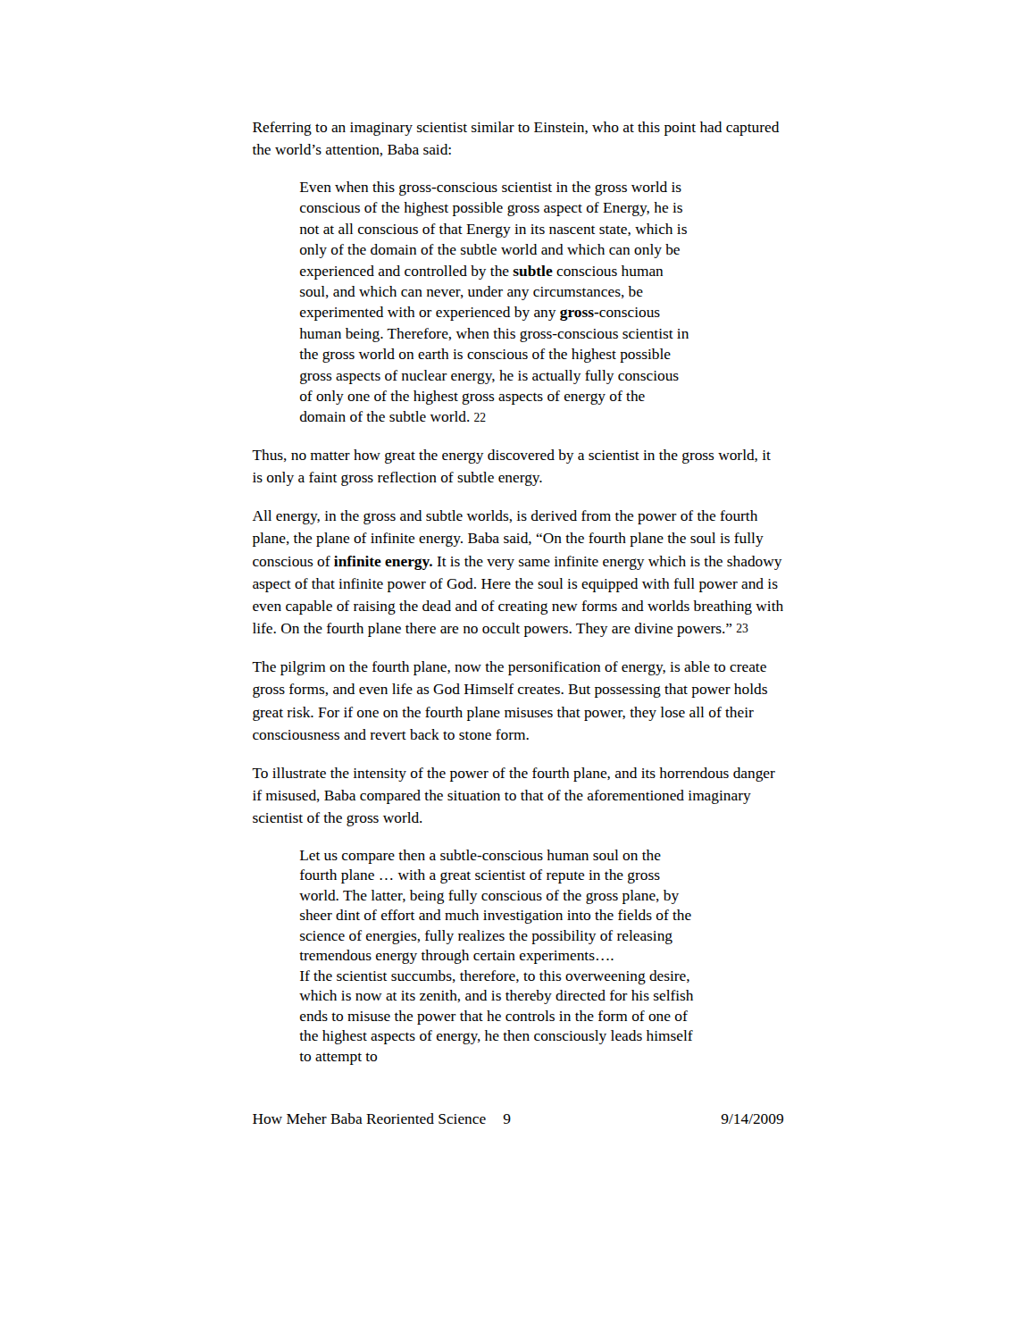Referring to an imaginary scientist similar to Einstein, who at this point had captured the world’s attention, Baba said:
Even when this gross-conscious scientist in the gross world is conscious of the highest possible gross aspect of Energy, he is not at all conscious of that Energy in its nascent state, which is only of the domain of the subtle world and which can only be experienced and controlled by the subtle conscious human soul, and which can never, under any circumstances, be experimented with or experienced by any gross-conscious human being. Therefore, when this gross-conscious scientist in the gross world on earth is conscious of the highest possible gross aspects of nuclear energy, he is actually fully conscious of only one of the highest gross aspects of energy of the domain of the subtle world. 22
Thus, no matter how great the energy discovered by a scientist in the gross world, it is only a faint gross reflection of subtle energy.
All energy, in the gross and subtle worlds, is derived from the power of the fourth plane, the plane of infinite energy. Baba said, “On the fourth plane the soul is fully conscious of infinite energy. It is the very same infinite energy which is the shadowy aspect of that infinite power of God. Here the soul is equipped with full power and is even capable of raising the dead and of creating new forms and worlds breathing with life. On the fourth plane there are no occult powers. They are divine powers.” 23
The pilgrim on the fourth plane, now the personification of energy, is able to create gross forms, and even life as God Himself creates. But possessing that power holds great risk. For if one on the fourth plane misuses that power, they lose all of their consciousness and revert back to stone form.
To illustrate the intensity of the power of the fourth plane, and its horrendous danger if misused, Baba compared the situation to that of the aforementioned imaginary scientist of the gross world.
Let us compare then a subtle-conscious human soul on the fourth plane … with a great scientist of repute in the gross world. The latter, being fully conscious of the gross plane, by sheer dint of effort and much investigation into the fields of the science of energies, fully realizes the possibility of releasing tremendous energy through certain experiments….
If the scientist succumbs, therefore, to this overweening desire, which is now at its zenith, and is thereby directed for his selfish ends to misuse the power that he controls in the form of one of the highest aspects of energy, he then consciously leads himself to attempt to
How Meher Baba Reoriented Science 9 9/14/2009